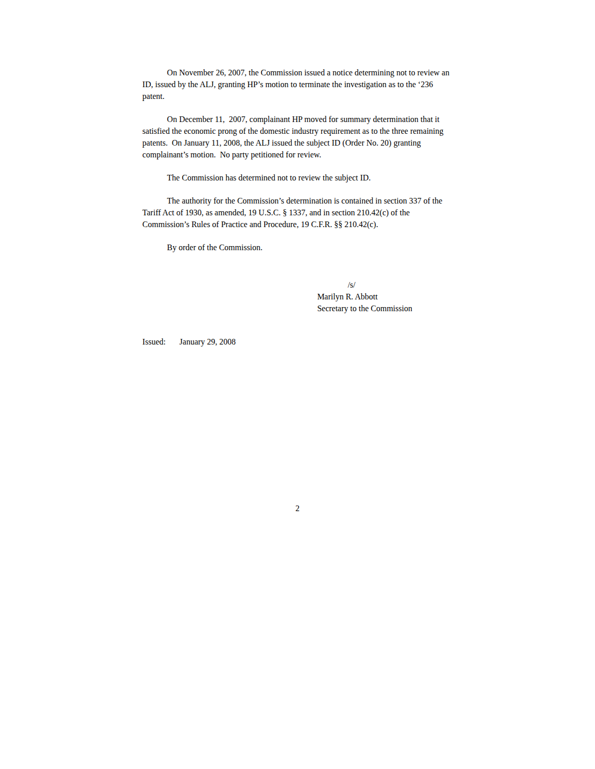On November 26, 2007, the Commission issued a notice determining not to review an ID, issued by the ALJ, granting HP’s motion to terminate the investigation as to the ‘236 patent.
On December 11, 2007, complainant HP moved for summary determination that it satisfied the economic prong of the domestic industry requirement as to the three remaining patents. On January 11, 2008, the ALJ issued the subject ID (Order No. 20) granting complainant’s motion. No party petitioned for review.
The Commission has determined not to review the subject ID.
The authority for the Commission’s determination is contained in section 337 of the Tariff Act of 1930, as amended, 19 U.S.C. § 1337, and in section 210.42(c) of the Commission’s Rules of Practice and Procedure, 19 C.F.R. §§ 210.42(c).
By order of the Commission.
/s/
Marilyn R. Abbott
Secretary to the Commission
Issued:January 29, 2008
2